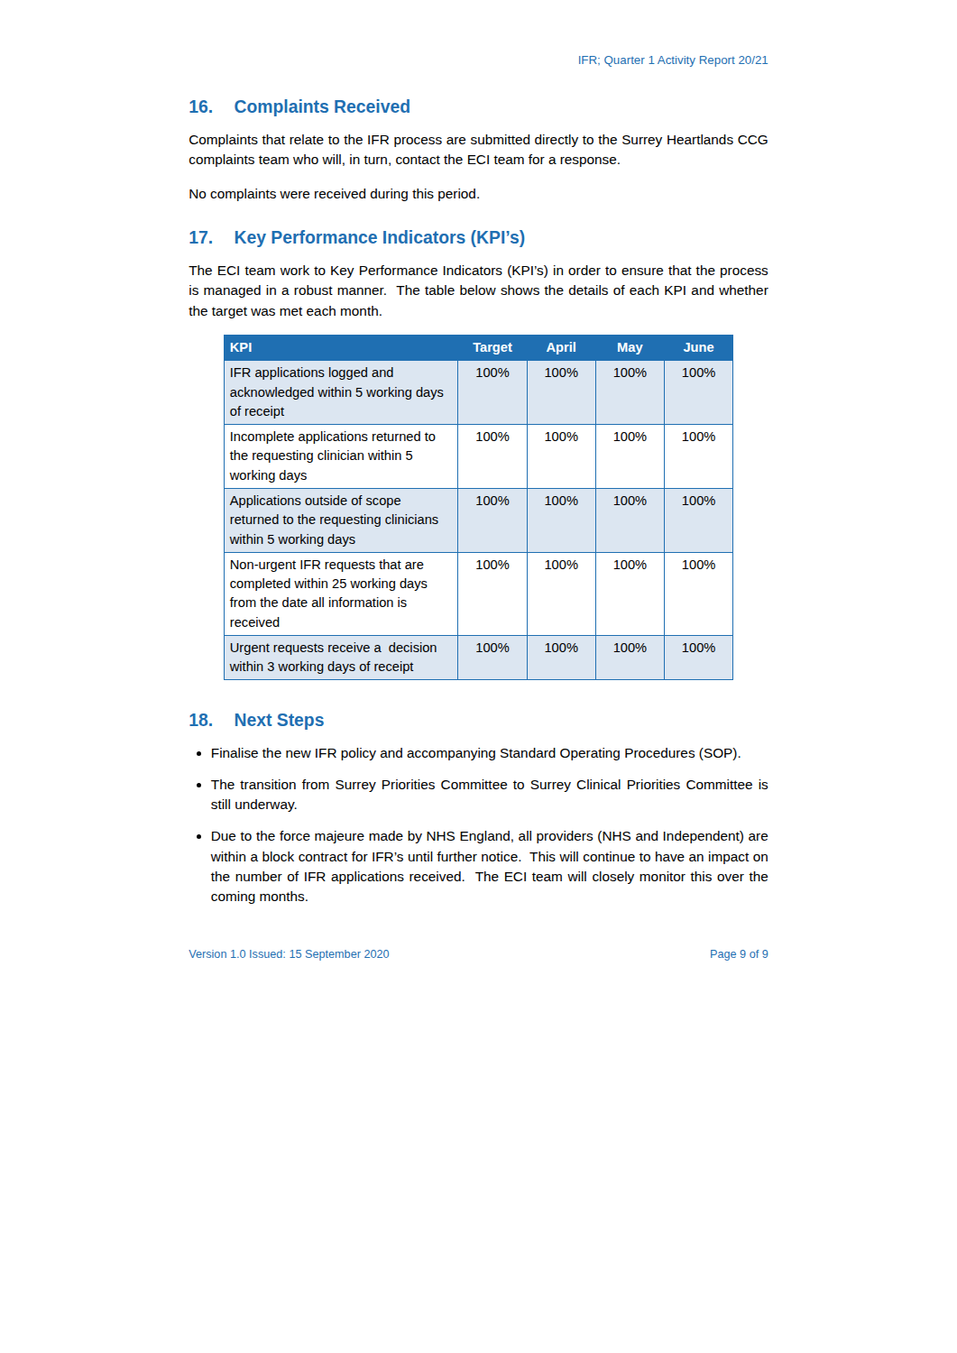IFR; Quarter 1 Activity Report 20/21
16. Complaints Received
Complaints that relate to the IFR process are submitted directly to the Surrey Heartlands CCG complaints team who will, in turn, contact the ECI team for a response.
No complaints were received during this period.
17. Key Performance Indicators (KPI’s)
The ECI team work to Key Performance Indicators (KPI’s) in order to ensure that the process is managed in a robust manner. The table below shows the details of each KPI and whether the target was met each month.
| KPI | Target | April | May | June |
| --- | --- | --- | --- | --- |
| IFR applications logged and acknowledged within 5 working days of receipt | 100% | 100% | 100% | 100% |
| Incomplete applications returned to the requesting clinician within 5 working days | 100% | 100% | 100% | 100% |
| Applications outside of scope returned to the requesting clinicians within 5 working days | 100% | 100% | 100% | 100% |
| Non-urgent IFR requests that are completed within 25 working days from the date all information is received | 100% | 100% | 100% | 100% |
| Urgent requests receive a decision within 3 working days of receipt | 100% | 100% | 100% | 100% |
18. Next Steps
Finalise the new IFR policy and accompanying Standard Operating Procedures (SOP).
The transition from Surrey Priorities Committee to Surrey Clinical Priorities Committee is still underway.
Due to the force majeure made by NHS England, all providers (NHS and Independent) are within a block contract for IFR’s until further notice. This will continue to have an impact on the number of IFR applications received. The ECI team will closely monitor this over the coming months.
Version 1.0 Issued: 15 September 2020
Page 9 of 9